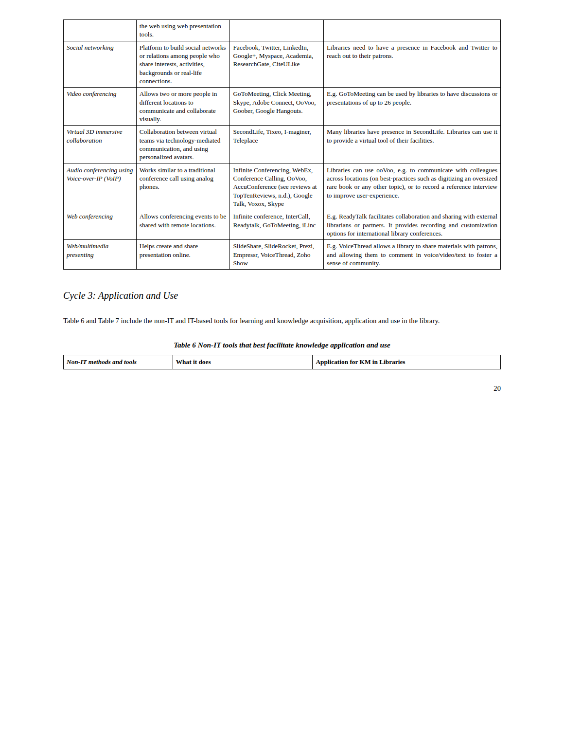| | the web using web presentation tools. | | |
| Social networking | Platform to build social networks or relations among people who share interests, activities, backgrounds or real-life connections. | Facebook, Twitter, LinkedIn, Google+, Myspace, Academia, ResearchGate, CiteULike | Libraries need to have a presence in Facebook and Twitter to reach out to their patrons. |
| Video conferencing | Allows two or more people in different locations to communicate and collaborate visually. | GoToMeeting, Click Meeting, Skype, Adobe Connect, OoVoo, Goober, Google Hangouts. | E.g. GoToMeeting can be used by libraries to have discussions or presentations of up to 26 people. |
| Virtual 3D immersive collaboration | Collaboration between virtual teams via technology-mediated communication, and using personalized avatars. | SecondLife, Tixeo, I-maginer, Teleplace | Many libraries have presence in SecondLife. Libraries can use it to provide a virtual tool of their facilities. |
| Audio conferencing using Voice-over-IP (VoIP) | Works similar to a traditional conference call using analog phones. | Infinite Conferencing, WebEx, Conference Calling, OoVoo, AccuConference (see reviews at TopTenReviews, n.d.), Google Talk, Voxox, Skype | Libraries can use ooVoo, e.g. to communicate with colleagues across locations (on best-practices such as digitizing an oversized rare book or any other topic), or to record a reference interview to improve user-experience. |
| Web conferencing | Allows conferencing events to be shared with remote locations. | Infinite conference, InterCall, Readytalk, GoToMeeting, iLinc | E.g. ReadyTalk facilitates collaboration and sharing with external librarians or partners. It provides recording and customization options for international library conferences. |
| Web/multimedia presenting | Helps create and share presentation online. | SlideShare, SlideRocket, Prezi, Empressr, VoiceThread, Zoho Show | E.g. VoiceThread allows a library to share materials with patrons, and allowing them to comment in voice/video/text to foster a sense of community. |
Cycle 3: Application and Use
Table 6 and Table 7 include the non-IT and IT-based tools for learning and knowledge acquisition, application and use in the library.
Table 6 Non-IT tools that best facilitate knowledge application and use
| Non-IT methods and tools | What it does | Application for KM in Libraries |
| --- | --- | --- |
20